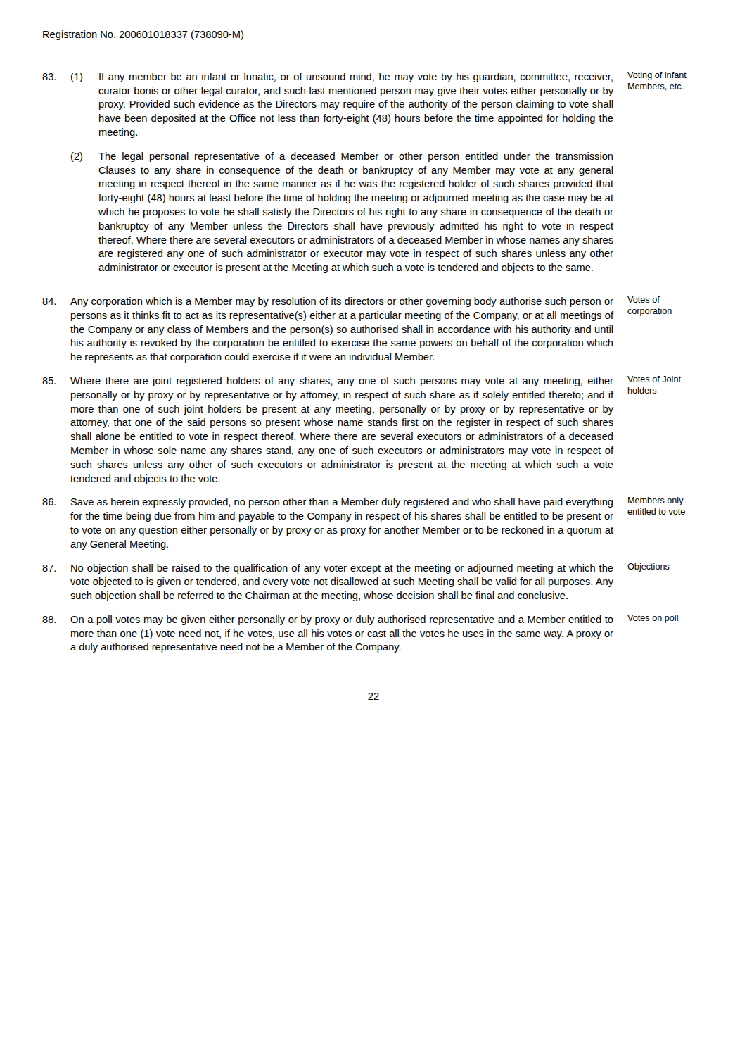Registration No. 200601018337 (738090-M)
83.
(1)
If any member be an infant or lunatic, or of unsound mind, he may vote by his guardian, committee, receiver, curator bonis or other legal curator, and such last mentioned person may give their votes either personally or by proxy. Provided such evidence as the Directors may require of the authority of the person claiming to vote shall have been deposited at the Office not less than forty-eight (48) hours before the time appointed for holding the meeting.
Voting of infant Members, etc.
(2)
The legal personal representative of a deceased Member or other person entitled under the transmission Clauses to any share in consequence of the death or bankruptcy of any Member may vote at any general meeting in respect thereof in the same manner as if he was the registered holder of such shares provided that forty-eight (48) hours at least before the time of holding the meeting or adjourned meeting as the case may be at which he proposes to vote he shall satisfy the Directors of his right to any share in consequence of the death or bankruptcy of any Member unless the Directors shall have previously admitted his right to vote in respect thereof. Where there are several executors or administrators of a deceased Member in whose names any shares are registered any one of such administrator or executor may vote in respect of such shares unless any other administrator or executor is present at the Meeting at which such a vote is tendered and objects to the same.
84.
Any corporation which is a Member may by resolution of its directors or other governing body authorise such person or persons as it thinks fit to act as its representative(s) either at a particular meeting of the Company, or at all meetings of the Company or any class of Members and the person(s) so authorised shall in accordance with his authority and until his authority is revoked by the corporation be entitled to exercise the same powers on behalf of the corporation which he represents as that corporation could exercise if it were an individual Member.
Votes of corporation
85.
Where there are joint registered holders of any shares, any one of such persons may vote at any meeting, either personally or by proxy or by representative or by attorney, in respect of such share as if solely entitled thereto; and if more than one of such joint holders be present at any meeting, personally or by proxy or by representative or by attorney, that one of the said persons so present whose name stands first on the register in respect of such shares shall alone be entitled to vote in respect thereof. Where there are several executors or administrators of a deceased Member in whose sole name any shares stand, any one of such executors or administrators may vote in respect of such shares unless any other of such executors or administrator is present at the meeting at which such a vote tendered and objects to the vote.
Votes of Joint holders
86.
Save as herein expressly provided, no person other than a Member duly registered and who shall have paid everything for the time being due from him and payable to the Company in respect of his shares shall be entitled to be present or to vote on any question either personally or by proxy or as proxy for another Member or to be reckoned in a quorum at any General Meeting.
Members only entitled to vote
87.
No objection shall be raised to the qualification of any voter except at the meeting or adjourned meeting at which the vote objected to is given or tendered, and every vote not disallowed at such Meeting shall be valid for all purposes. Any such objection shall be referred to the Chairman at the meeting, whose decision shall be final and conclusive.
Objections
88.
On a poll votes may be given either personally or by proxy or duly authorised representative and a Member entitled to more than one (1) vote need not, if he votes, use all his votes or cast all the votes he uses in the same way. A proxy or a duly authorised representative need not be a Member of the Company.
Votes on poll
22